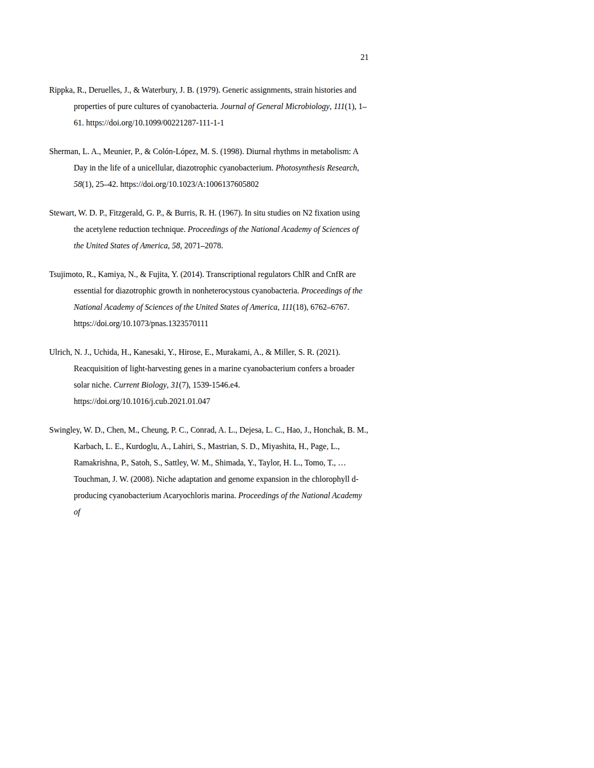21
Rippka, R., Deruelles, J., & Waterbury, J. B. (1979). Generic assignments, strain histories and properties of pure cultures of cyanobacteria. Journal of General Microbiology, 111(1), 1–61. https://doi.org/10.1099/00221287-111-1-1
Sherman, L. A., Meunier, P., & Colón-López, M. S. (1998). Diurnal rhythms in metabolism: A Day in the life of a unicellular, diazotrophic cyanobacterium. Photosynthesis Research, 58(1), 25–42. https://doi.org/10.1023/A:1006137605802
Stewart, W. D. P., Fitzgerald, G. P., & Burris, R. H. (1967). In situ studies on N2 fixation using the acetylene reduction technique. Proceedings of the National Academy of Sciences of the United States of America, 58, 2071–2078.
Tsujimoto, R., Kamiya, N., & Fujita, Y. (2014). Transcriptional regulators ChlR and CnfR are essential for diazotrophic growth in nonheterocystous cyanobacteria. Proceedings of the National Academy of Sciences of the United States of America, 111(18), 6762–6767. https://doi.org/10.1073/pnas.1323570111
Ulrich, N. J., Uchida, H., Kanesaki, Y., Hirose, E., Murakami, A., & Miller, S. R. (2021). Reacquisition of light-harvesting genes in a marine cyanobacterium confers a broader solar niche. Current Biology, 31(7), 1539-1546.e4. https://doi.org/10.1016/j.cub.2021.01.047
Swingley, W. D., Chen, M., Cheung, P. C., Conrad, A. L., Dejesa, L. C., Hao, J., Honchak, B. M., Karbach, L. E., Kurdoglu, A., Lahiri, S., Mastrian, S. D., Miyashita, H., Page, L., Ramakrishna, P., Satoh, S., Sattley, W. M., Shimada, Y., Taylor, H. L., Tomo, T., … Touchman, J. W. (2008). Niche adaptation and genome expansion in the chlorophyll d-producing cyanobacterium Acaryochloris marina. Proceedings of the National Academy of